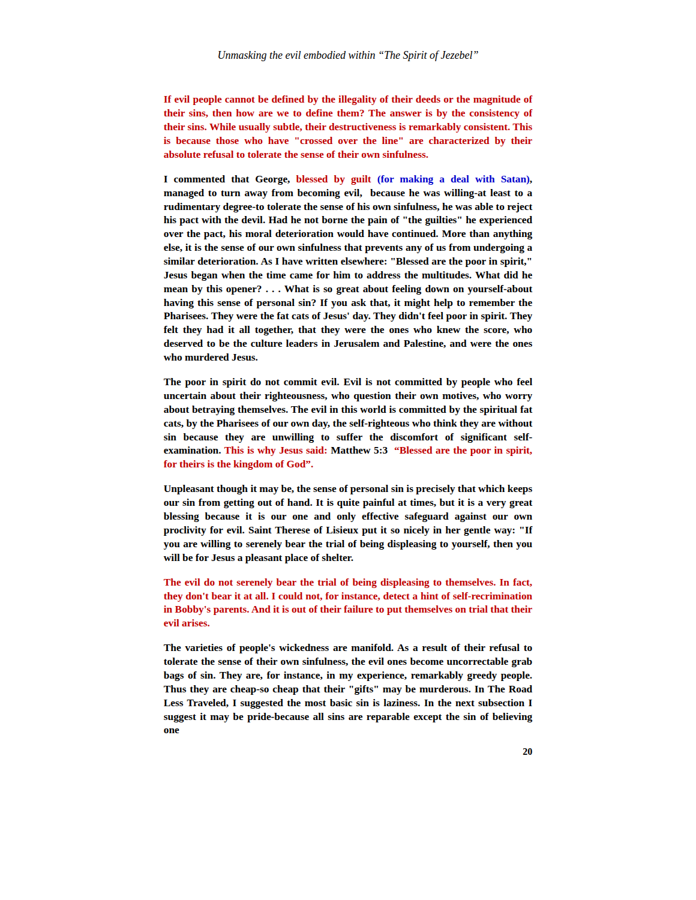Unmasking the evil embodied within “The Spirit of Jezebel”
If evil people cannot be defined by the illegality of their deeds or the magnitude of their sins, then how are we to define them? The answer is by the consistency of their sins. While usually subtle, their destructiveness is remarkably consistent. This is because those who have "crossed over the line" are characterized by their absolute refusal to tolerate the sense of their own sinfulness.
I commented that George, blessed by guilt (for making a deal with Satan), managed to turn away from becoming evil, because he was willing-at least to a rudimentary degree-to tolerate the sense of his own sinfulness, he was able to reject his pact with the devil. Had he not borne the pain of "the guilties" he experienced over the pact, his moral deterioration would have continued. More than anything else, it is the sense of our own sinfulness that prevents any of us from undergoing a similar deterioration. As I have written elsewhere: "Blessed are the poor in spirit," Jesus began when the time came for him to address the multitudes. What did he mean by this opener? . . . What is so great about feeling down on yourself-about having this sense of personal sin? If you ask that, it might help to remember the Pharisees. They were the fat cats of Jesus' day. They didn't feel poor in spirit. They felt they had it all together, that they were the ones who knew the score, who deserved to be the culture leaders in Jerusalem and Palestine, and were the ones who murdered Jesus.
The poor in spirit do not commit evil. Evil is not committed by people who feel uncertain about their righteousness, who question their own motives, who worry about betraying themselves. The evil in this world is committed by the spiritual fat cats, by the Pharisees of our own day, the self-righteous who think they are without sin because they are unwilling to suffer the discomfort of significant self-examination. This is why Jesus said: Matthew 5:3 “Blessed are the poor in spirit, for theirs is the kingdom of God”.
Unpleasant though it may be, the sense of personal sin is precisely that which keeps our sin from getting out of hand. It is quite painful at times, but it is a very great blessing because it is our one and only effective safeguard against our own proclivity for evil. Saint Therese of Lisieux put it so nicely in her gentle way: "If you are willing to serenely bear the trial of being displeasing to yourself, then you will be for Jesus a pleasant place of shelter.
The evil do not serenely bear the trial of being displeasing to themselves. In fact, they don't bear it at all. I could not, for instance, detect a hint of self-recrimination in Bobby's parents. And it is out of their failure to put themselves on trial that their evil arises.
The varieties of people's wickedness are manifold. As a result of their refusal to tolerate the sense of their own sinfulness, the evil ones become uncorrectable grab bags of sin. They are, for instance, in my experience, remarkably greedy people. Thus they are cheap-so cheap that their "gifts" may be murderous. In The Road Less Traveled, I suggested the most basic sin is laziness. In the next subsection I suggest it may be pride-because all sins are reparable except the sin of believing one
20